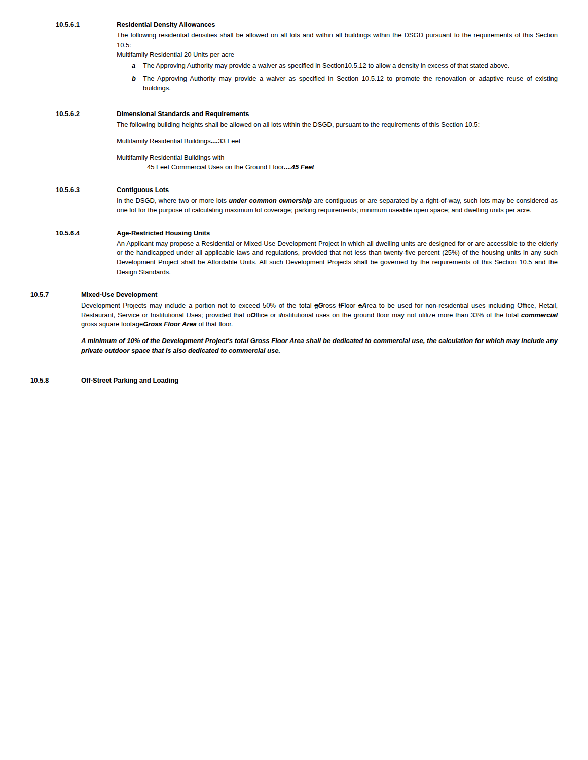10.5.6.1
Residential Density Allowances
The following residential densities shall be allowed on all lots and within all buildings within the DSGD pursuant to the requirements of this Section 10.5:
Multifamily Residential 20 Units per acre
a The Approving Authority may provide a waiver as specified in Section10.5.12 to allow a density in excess of that stated above.
b The Approving Authority may provide a waiver as specified in Section 10.5.12 to promote the renovation or adaptive reuse of existing buildings.
10.5.6.2
Dimensional Standards and Requirements
The following building heights shall be allowed on all lots within the DSGD, pursuant to the requirements of this Section 10.5:
Multifamily Residential Buildings.... 33 Feet
Multifamily Residential Buildings with
45 Feet Commercial Uses on the Ground Floor....45 Feet
10.5.6.3
Contiguous Lots
In the DSGD, where two or more lots under common ownership are contiguous or are separated by a right-of-way, such lots may be considered as one lot for the purpose of calculating maximum lot coverage; parking requirements; minimum useable open space; and dwelling units per acre.
10.5.6.4
Age-Restricted Housing Units
An Applicant may propose a Residential or Mixed-Use Development Project in which all dwelling units are designed for or are accessible to the elderly or the handicapped under all applicable laws and regulations, provided that not less than twenty-five percent (25%) of the housing units in any such Development Project shall be Affordable Units. All such Development Projects shall be governed by the requirements of this Section 10.5 and the Design Standards.
10.5.7
Mixed-Use Development
Development Projects may include a portion not to exceed 50% of the total gGross fFloor aArea to be used for non-residential uses including Office, Retail, Restaurant, Service or Institutional Uses; provided that oOffice or iInstitutional uses on the ground floor may not utilize more than 33% of the total commercial gross square footage Gross Floor Area of that floor.
A minimum of 10% of the Development Project's total Gross Floor Area shall be dedicated to commercial use, the calculation for which may include any private outdoor space that is also dedicated to commercial use.
10.5.8
Off-Street Parking and Loading